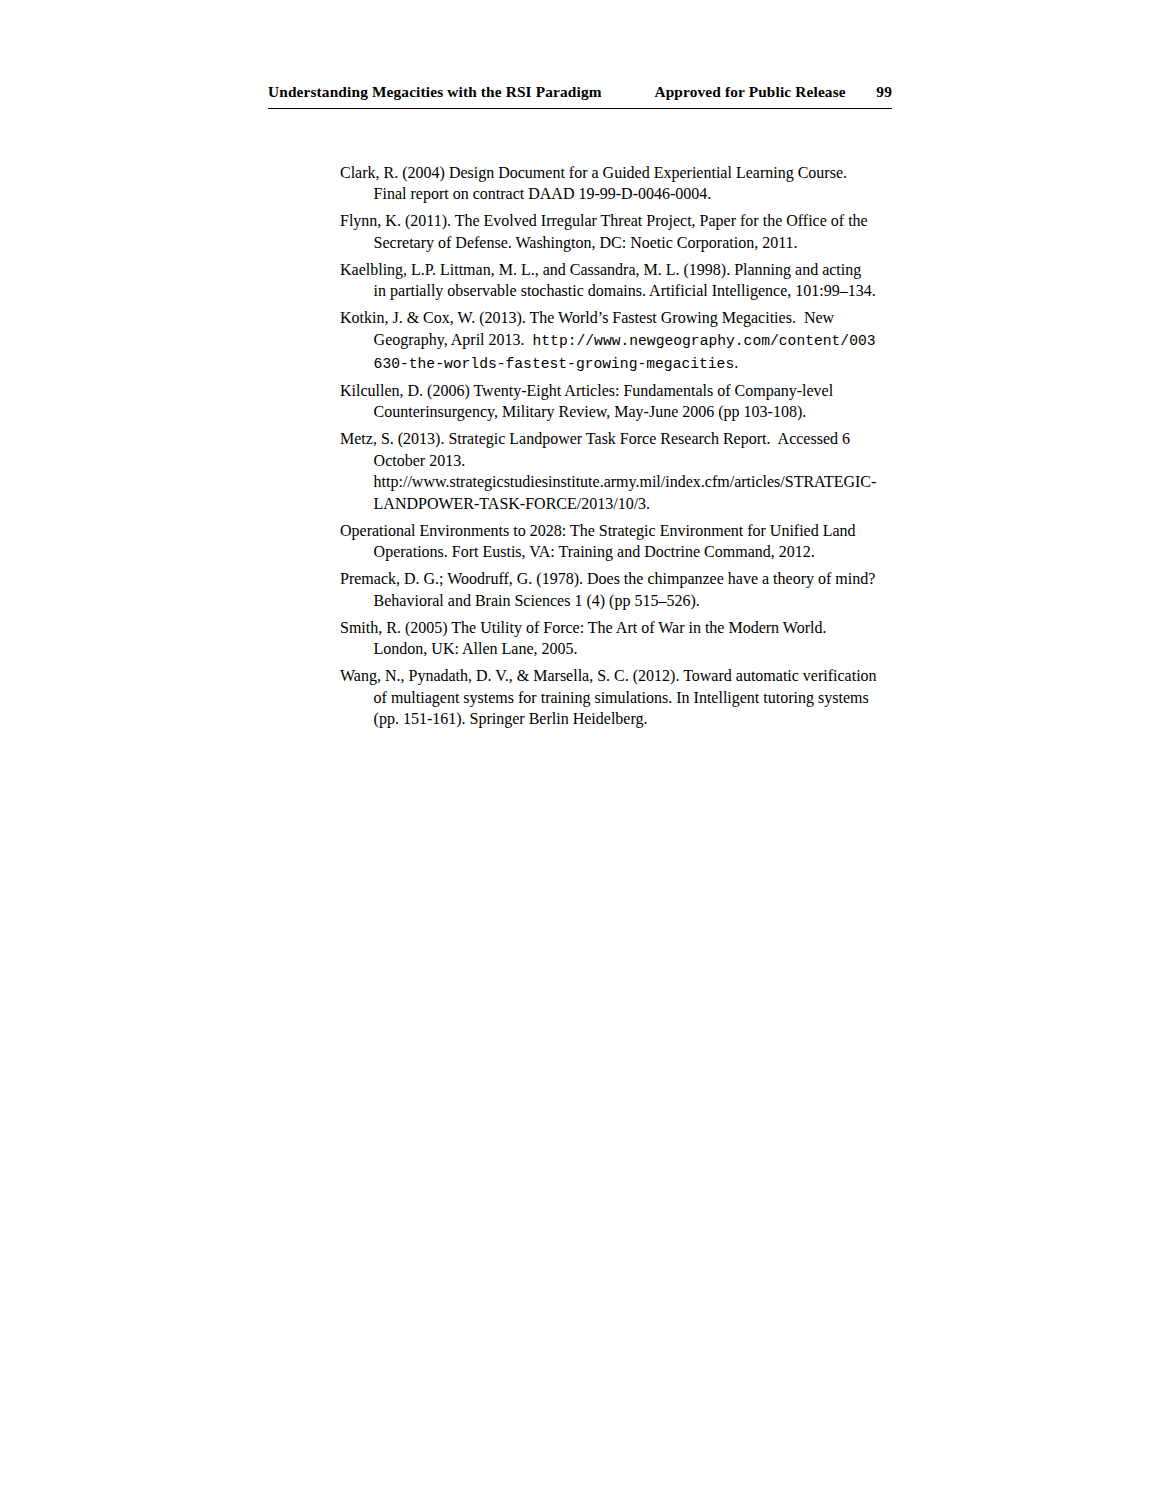Understanding Megacities with the RSI Paradigm Approved for Public Release 99
Clark, R. (2004) Design Document for a Guided Experiential Learning Course. Final report on contract DAAD 19-99-D-0046-0004.
Flynn, K. (2011). The Evolved Irregular Threat Project, Paper for the Office of the Secretary of Defense. Washington, DC: Noetic Corporation, 2011.
Kaelbling, L.P. Littman, M. L., and Cassandra, M. L. (1998). Planning and acting in partially observable stochastic domains. Artificial Intelligence, 101:99–134.
Kotkin, J. & Cox, W. (2013). The World’s Fastest Growing Megacities. New Geography, April 2013. http://www.newgeography.com/content/003630-the-worlds-fastest-growing-megacities.
Kilcullen, D. (2006) Twenty-Eight Articles: Fundamentals of Company-level Counterinsurgency, Military Review, May-June 2006 (pp 103-108).
Metz, S. (2013). Strategic Landpower Task Force Research Report. Accessed 6 October 2013.
http://www.strategicstudiesinstitute.army.mil/index.cfm/articles/STRATEGIC-LANDPOWER-TASK-FORCE/2013/10/3.
Operational Environments to 2028: The Strategic Environment for Unified Land Operations. Fort Eustis, VA: Training and Doctrine Command, 2012.
Premack, D. G.; Woodruff, G. (1978). Does the chimpanzee have a theory of mind? Behavioral and Brain Sciences 1 (4) (pp 515–526).
Smith, R. (2005) The Utility of Force: The Art of War in the Modern World. London, UK: Allen Lane, 2005.
Wang, N., Pynadath, D. V., & Marsella, S. C. (2012). Toward automatic verification of multiagent systems for training simulations. In Intelligent tutoring systems (pp. 151-161). Springer Berlin Heidelberg.